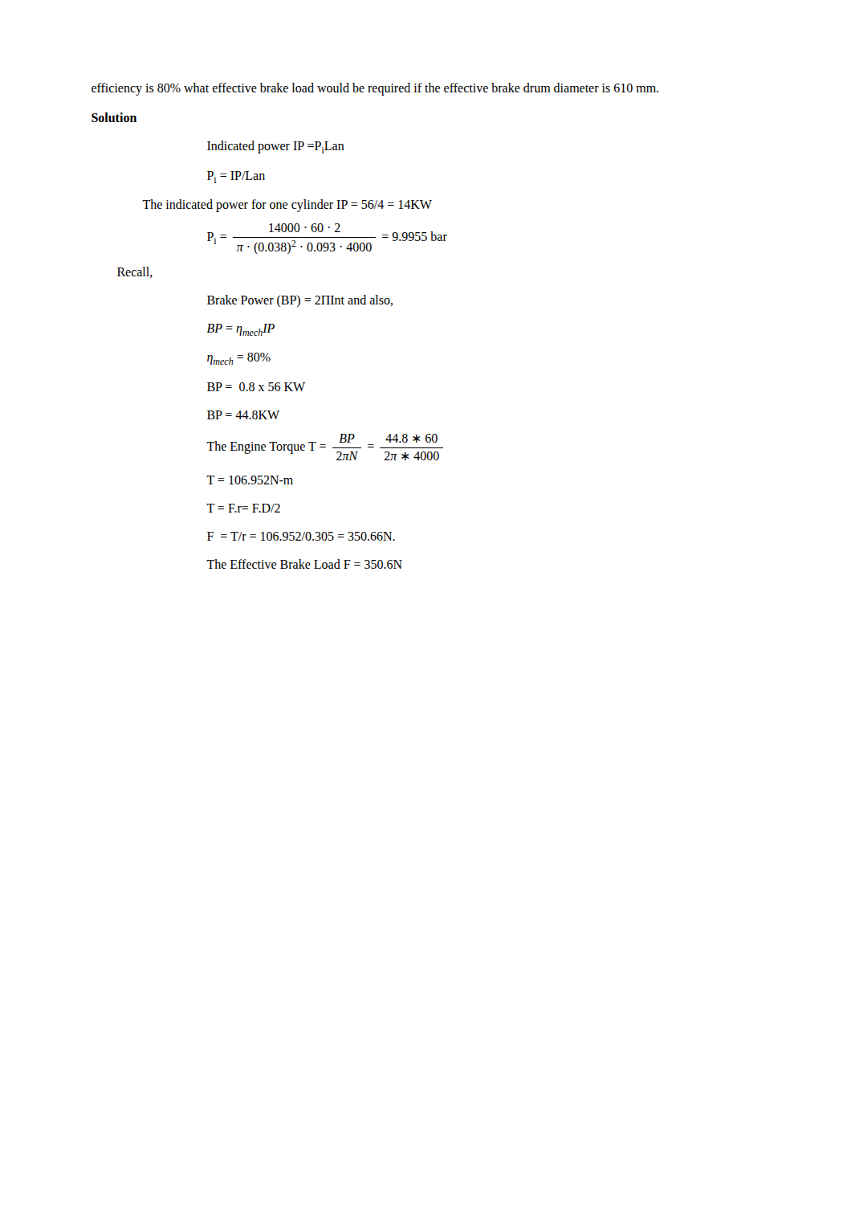efficiency is 80% what effective brake load would be required if the effective brake drum diameter is 610 mm.
Solution
Indicated power IP =PiLan
Pi = IP/Lan
The indicated power for one cylinder IP = 56/4 = 14KW
Pi = 14000 · 60 · 2 π · (0.038)2 · 0.093 · 4000 = 9.9955 bar
Recall,
Brake Power (BP) = 2ΠInt and also,
BP = ηmech IP
ηmech = 80%
BP = 0.8 x 56 KW
BP = 44.8KW
The Engine Torque T = BP 2πN = 44.8 ∗ 602π ∗ 4000
T = 106.952N-m
T = F.r= F.D/2
F = T/r = 106.952/0.305 = 350.66N.
The Effective Brake Load F = 350.6N